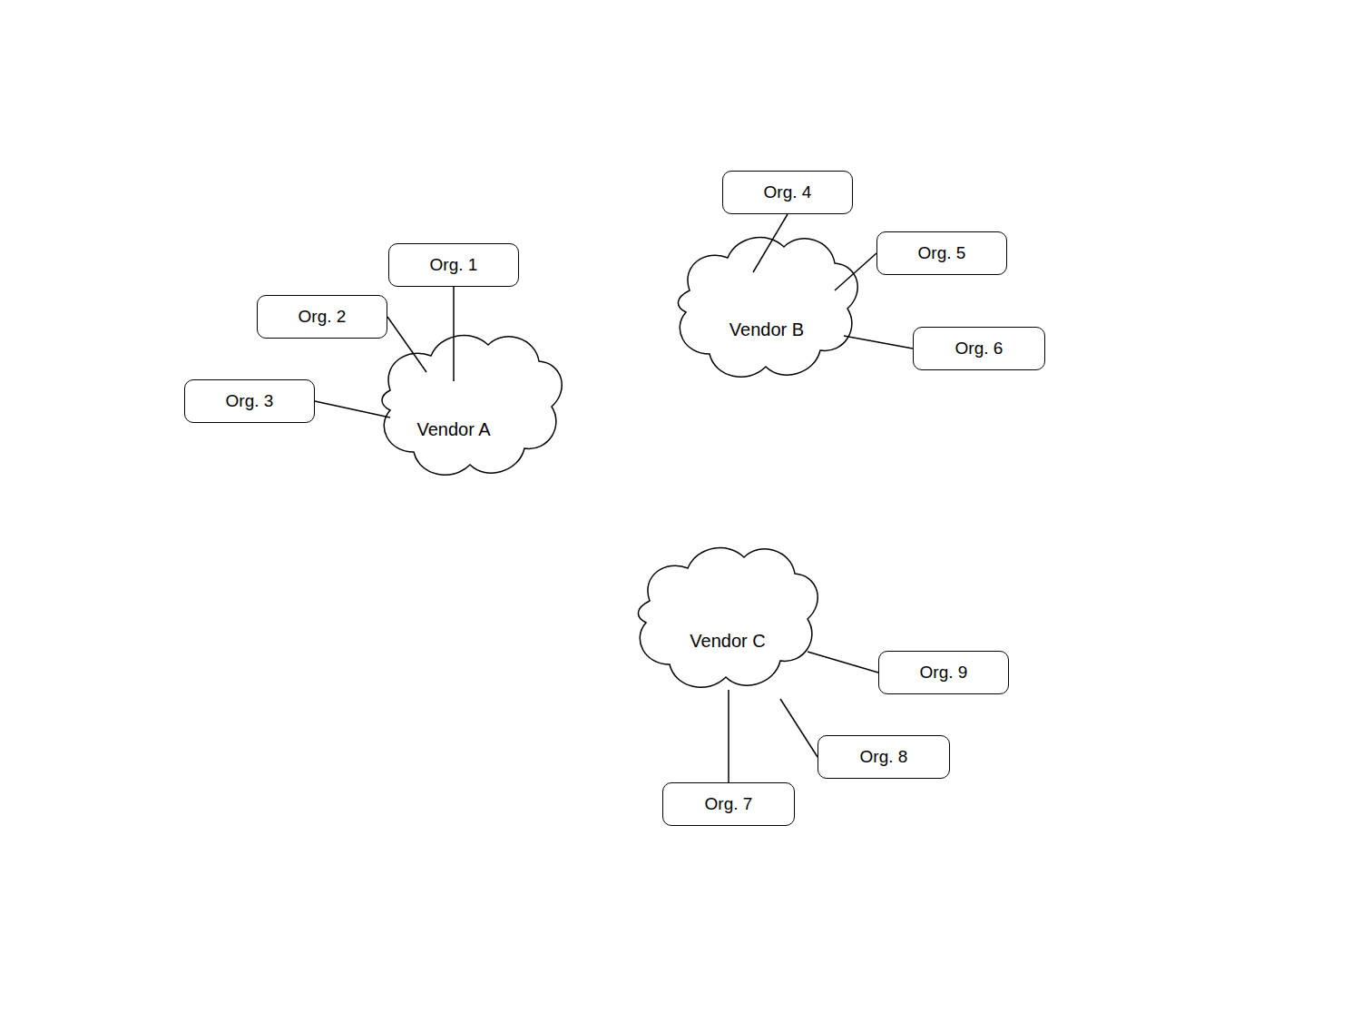Org. 1
Org. 2
Org. 3
Org. 4
Org. 5
Org. 6
Org. 7
Org. 8
Org. 9
Vendor A
Vendor B
Vendor C